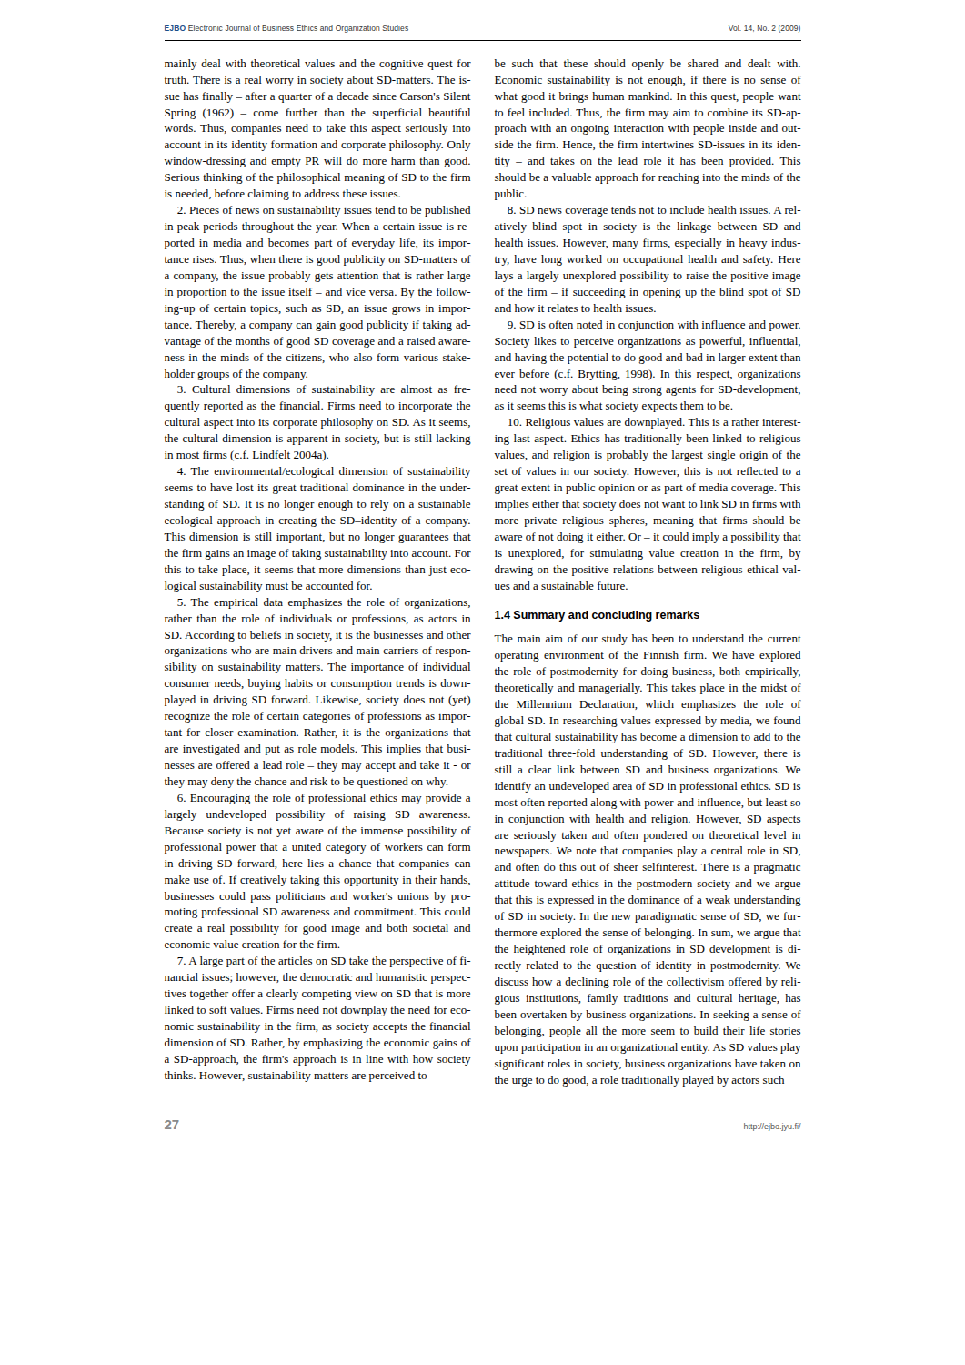EJBO Electronic Journal of Business Ethics and Organization Studies
Vol. 14, No. 2 (2009)
mainly deal with theoretical values and the cognitive quest for truth. There is a real worry in society about SD-matters. The issue has finally – after a quarter of a decade since Carson's Silent Spring (1962) – come further than the superficial beautiful words. Thus, companies need to take this aspect seriously into account in its identity formation and corporate philosophy. Only window-dressing and empty PR will do more harm than good. Serious thinking of the philosophical meaning of SD to the firm is needed, before claiming to address these issues.
2. Pieces of news on sustainability issues tend to be published in peak periods throughout the year. When a certain issue is reported in media and becomes part of everyday life, its importance rises. Thus, when there is good publicity on SD-matters of a company, the issue probably gets attention that is rather large in proportion to the issue itself – and vice versa. By the following-up of certain topics, such as SD, an issue grows in importance. Thereby, a company can gain good publicity if taking advantage of the months of good SD coverage and a raised awareness in the minds of the citizens, who also form various stakeholder groups of the company.
3. Cultural dimensions of sustainability are almost as frequently reported as the financial. Firms need to incorporate the cultural aspect into its corporate philosophy on SD. As it seems, the cultural dimension is apparent in society, but is still lacking in most firms (c.f. Lindfelt 2004a).
4. The environmental/ecological dimension of sustainability seems to have lost its great traditional dominance in the understanding of SD. It is no longer enough to rely on a sustainable ecological approach in creating the SD–identity of a company. This dimension is still important, but no longer guarantees that the firm gains an image of taking sustainability into account. For this to take place, it seems that more dimensions than just ecological sustainability must be accounted for.
5. The empirical data emphasizes the role of organizations, rather than the role of individuals or professions, as actors in SD. According to beliefs in society, it is the businesses and other organizations who are main drivers and main carriers of responsibility on sustainability matters. The importance of individual consumer needs, buying habits or consumption trends is downplayed in driving SD forward. Likewise, society does not (yet) recognize the role of certain categories of professions as important for closer examination. Rather, it is the organizations that are investigated and put as role models. This implies that businesses are offered a lead role – they may accept and take it - or they may deny the chance and risk to be questioned on why.
6. Encouraging the role of professional ethics may provide a largely undeveloped possibility of raising SD awareness. Because society is not yet aware of the immense possibility of professional power that a united category of workers can form in driving SD forward, here lies a chance that companies can make use of. If creatively taking this opportunity in their hands, businesses could pass politicians and worker's unions by promoting professional SD awareness and commitment. This could create a real possibility for good image and both societal and economic value creation for the firm.
7. A large part of the articles on SD take the perspective of financial issues; however, the democratic and humanistic perspectives together offer a clearly competing view on SD that is more linked to soft values. Firms need not downplay the need for economic sustainability in the firm, as society accepts the financial dimension of SD. Rather, by emphasizing the economic gains of a SD-approach, the firm's approach is in line with how society thinks. However, sustainability matters are perceived to
be such that these should openly be shared and dealt with. Economic sustainability is not enough, if there is no sense of what good it brings human mankind. In this quest, people want to feel included. Thus, the firm may aim to combine its SD-approach with an ongoing interaction with people inside and outside the firm. Hence, the firm intertwines SD-issues in its identity – and takes on the lead role it has been provided. This should be a valuable approach for reaching into the minds of the public.
8. SD news coverage tends not to include health issues. A relatively blind spot in society is the linkage between SD and health issues. However, many firms, especially in heavy industry, have long worked on occupational health and safety. Here lays a largely unexplored possibility to raise the positive image of the firm – if succeeding in opening up the blind spot of SD and how it relates to health issues.
9. SD is often noted in conjunction with influence and power. Society likes to perceive organizations as powerful, influential, and having the potential to do good and bad in larger extent than ever before (c.f. Brytting, 1998). In this respect, organizations need not worry about being strong agents for SD-development, as it seems this is what society expects them to be.
10. Religious values are downplayed. This is a rather interesting last aspect. Ethics has traditionally been linked to religious values, and religion is probably the largest single origin of the set of values in our society. However, this is not reflected to a great extent in public opinion or as part of media coverage. This implies either that society does not want to link SD in firms with more private religious spheres, meaning that firms should be aware of not doing it either. Or – it could imply a possibility that is unexplored, for stimulating value creation in the firm, by drawing on the positive relations between religious ethical values and a sustainable future.
1.4 Summary and concluding remarks
The main aim of our study has been to understand the current operating environment of the Finnish firm. We have explored the role of postmodernity for doing business, both empirically, theoretically and managerially. This takes place in the midst of the Millennium Declaration, which emphasizes the role of global SD. In researching values expressed by media, we found that cultural sustainability has become a dimension to add to the traditional three-fold understanding of SD. However, there is still a clear link between SD and business organizations. We identify an undeveloped area of SD in professional ethics. SD is most often reported along with power and influence, but least so in conjunction with health and religion. However, SD aspects are seriously taken and often pondered on theoretical level in newspapers. We note that companies play a central role in SD, and often do this out of sheer selfinterest. There is a pragmatic attitude toward ethics in the postmodern society and we argue that this is expressed in the dominance of a weak understanding of SD in society. In the new paradigmatic sense of SD, we furthermore explored the sense of belonging. In sum, we argue that the heightened role of organizations in SD development is directly related to the question of identity in postmodernity. We discuss how a declining role of the collectivism offered by religious institutions, family traditions and cultural heritage, has been overtaken by business organizations. In seeking a sense of belonging, people all the more seem to build their life stories upon participation in an organizational entity. As SD values play significant roles in society, business organizations have taken on the urge to do good, a role traditionally played by actors such
27
http://ejbo.jyu.fi/